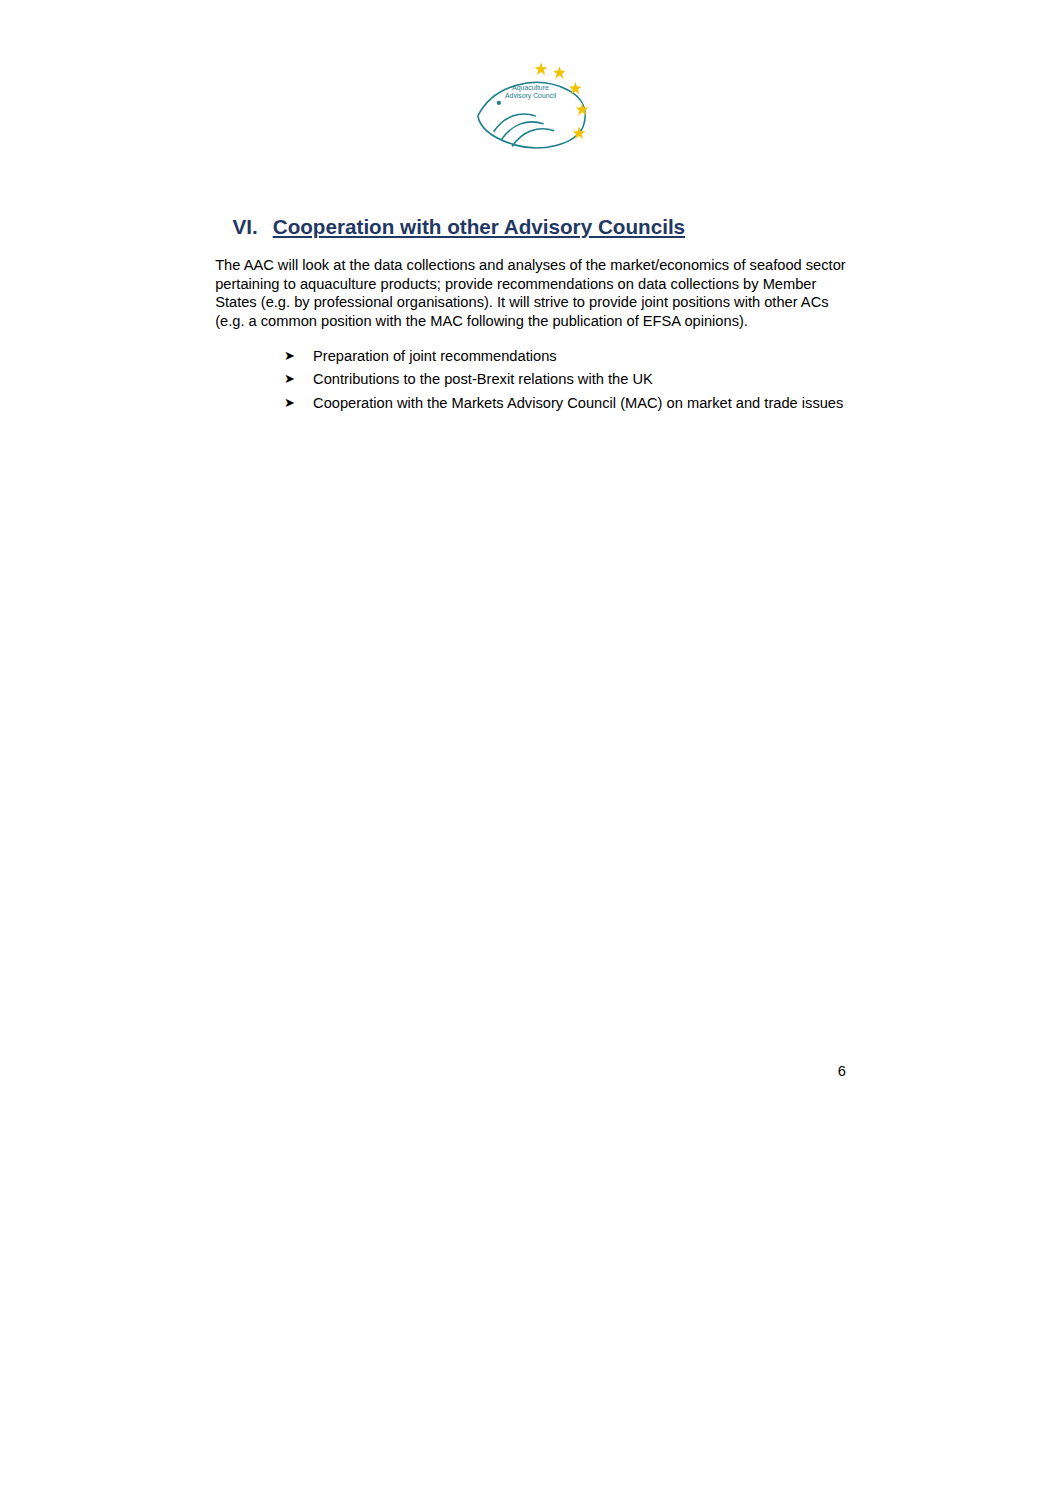VI. Cooperation with other Advisory Councils
The AAC will look at the data collections and analyses of the market/economics of seafood sector pertaining to aquaculture products; provide recommendations on data collections by Member States (e.g. by professional organisations). It will strive to provide joint positions with other ACs (e.g. a common position with the MAC following the publication of EFSA opinions).
Preparation of joint recommendations
Contributions to the post-Brexit relations with the UK
Cooperation with the Markets Advisory Council (MAC) on market and trade issues
6